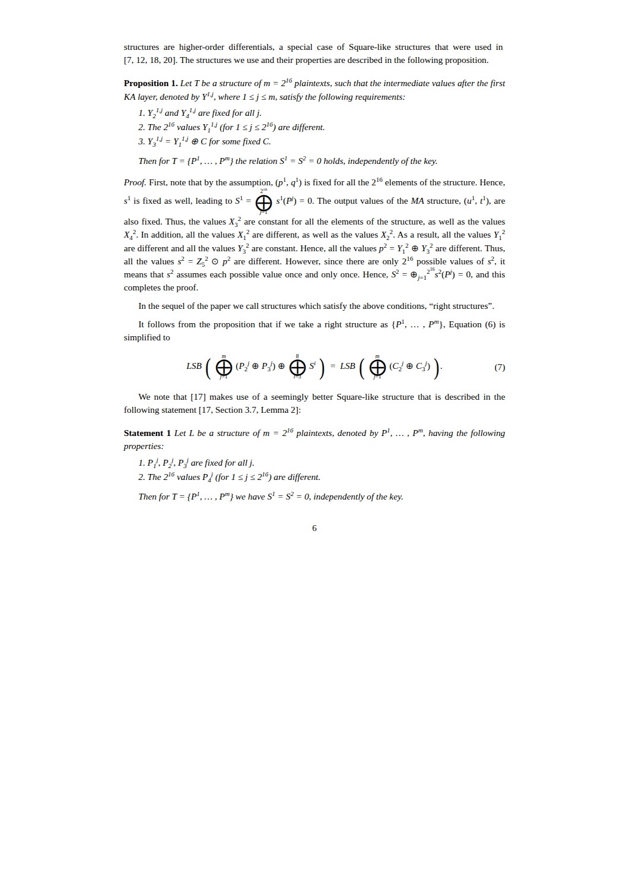structures are higher-order differentials, a special case of Square-like structures that were used in [7, 12, 18, 20]. The structures we use and their properties are described in the following proposition.
Proposition 1. Let T be a structure of m = 216 plaintexts, such that the intermediate values after the first KA layer, denoted by Y1,j, where 1 ≤ j ≤ m, satisfy the following requirements:
Y21,j and Y41,j are fixed for all j.
The 216 values Y11,j (for 1 ≤ j ≤ 216) are different.
Y31,j = Y11,j ⊕ C for some fixed C.
Then for T = {P1, … , Pm} the relation S1 = S2 = 0 holds, independently of the key.
Proof. First, note that by the assumption, (p1, q1) is fixed for all the 216 elements of the structure. Hence, s1 is fixed as well, leading to S1 = 216⨁j=1 s1(Pj) = 0. The output values of the MA structure, (u1, t1), are also fixed. Thus, the values X32 are constant for all the elements of the structure, as well as the values X42. In addition, all the values X12 are different, as well as the values X22. As a result, all the values Y12 are different and all the values Y32 are constant. Hence, all the values p2 = Y12 ⊕ Y32 are different. Thus, all the values s2 = Z52 ⊙ p2 are different. However, since there are only 216 possible values of s2, it means that s2 assumes each possible value once and only once. Hence, S2 = ⊕j=1216s2(Pj) = 0, and this completes the proof.
In the sequel of the paper we call structures which satisfy the above conditions, “right structures”.
It follows from the proposition that if we take a right structure as {P1, … , Pm}, Equation (6) is simplified to
LSB ( m⨁j=1 (P2j ⊕ P3j) ⊕ 8⨁i=3 Si ) = LSB ( m⨁j=1 (C2j ⊕ C3j) ).
(7)
We note that [17] makes use of a seemingly better Square-like structure that is described in the following statement [17, Section 3.7, Lemma 2]:
Statement 1 Let L be a structure of m = 216 plaintexts, denoted by P1, … , Pm, having the following properties:
P1j, P2j, P3j are fixed for all j.
The 216 values P4j (for 1 ≤ j ≤ 216) are different.
Then for T = {P1, … , Pm} we have S1 = S2 = 0, independently of the key.
6